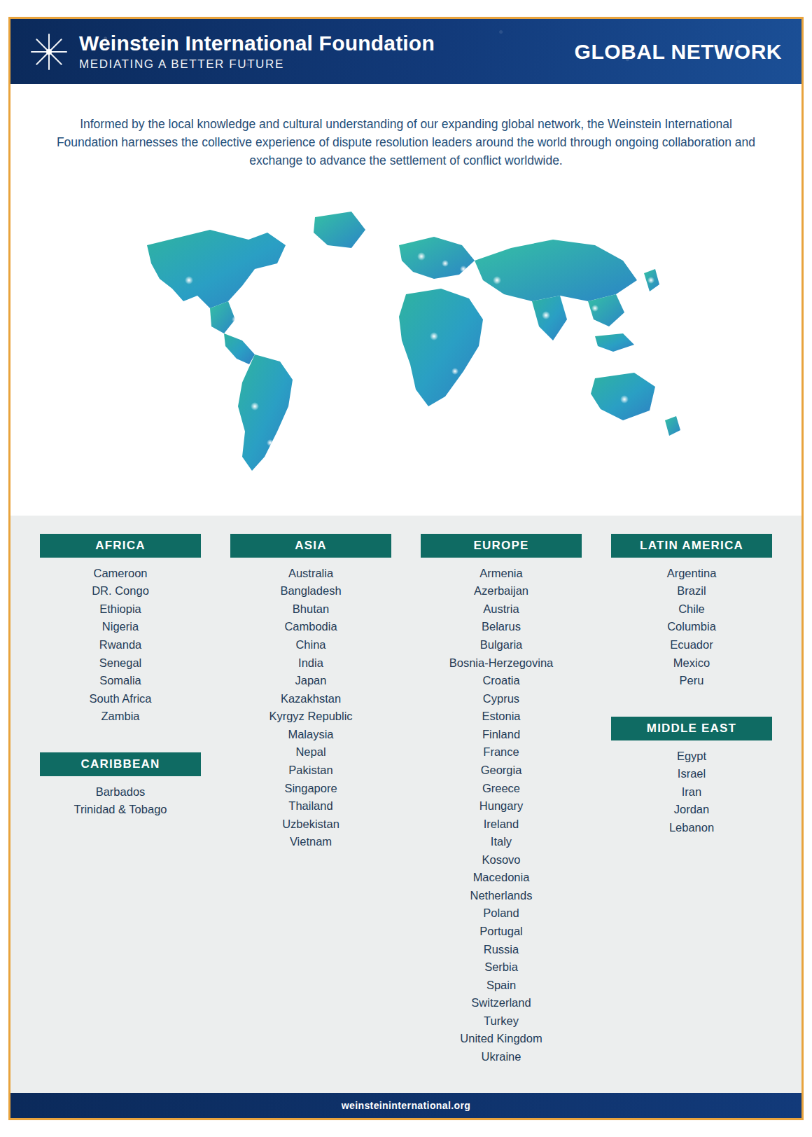Weinstein International Foundation
Mediating a Better Future
GLOBAL NETWORK
Informed by the local knowledge and cultural understanding of our expanding global network, the Weinstein International Foundation harnesses the collective experience of dispute resolution leaders around the world through ongoing collaboration and exchange to advance the settlement of conflict worldwide.
AFRICA
Cameroon
DR. Congo
Ethiopia
Nigeria
Rwanda
Senegal
Somalia
South Africa
Zambia
CARIBBEAN
Barbados
Trinidad & Tobago
ASIA
Australia
Bangladesh
Bhutan
Cambodia
China
India
Japan
Kazakhstan
Kyrgyz Republic
Malaysia
Nepal
Pakistan
Singapore
Thailand
Uzbekistan
Vietnam
EUROPE
Armenia
Azerbaijan
Austria
Belarus
Bulgaria
Bosnia-Herzegovina
Croatia
Cyprus
Estonia
Finland
France
Georgia
Greece
Hungary
Ireland
Italy
Kosovo
Macedonia
Netherlands
Poland
Portugal
Russia
Serbia
Spain
Switzerland
Turkey
United Kingdom
Ukraine
LATIN AMERICA
Argentina
Brazil
Chile
Columbia
Ecuador
Mexico
Peru
MIDDLE EAST
Egypt
Israel
Iran
Jordan
Lebanon
weinsteininternational.org